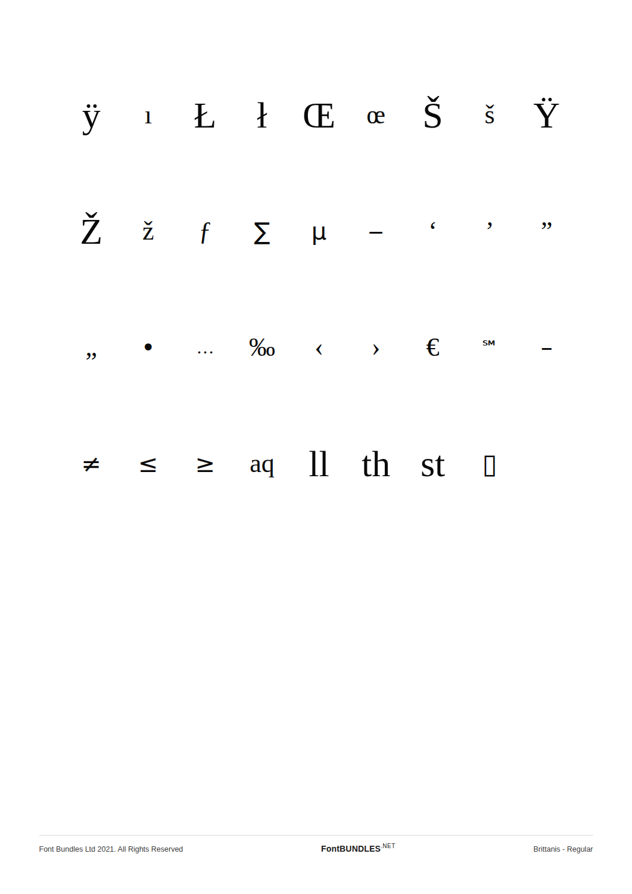ÿ
ı
Ł
ł
Œ
œ
Š
š
Ÿ
Ž
ž
ƒ
∑
µ
‒
‘
’
”
„
•
…
‰
‹
›
€
℠
–
≠
≤
≥
aq
ll
th
st
▯
Font Bundles Ltd 2021. All Rights Reserved
FontBUNDLES.NET
Brittanis - Regular